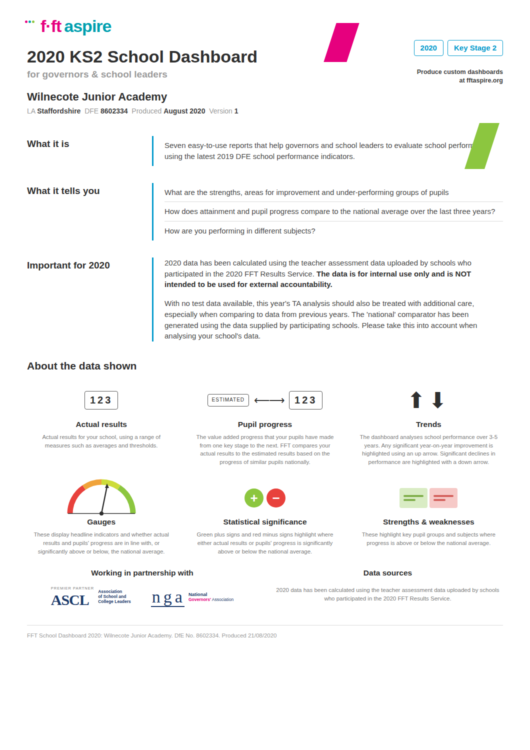2020 Key Stage 2
f·ft aspire
2020 KS2 School Dashboard
for governors & school leaders
Produce custom dashboards
at fftaspire.org
Wilnecote Junior Academy
LA Staffordshire DFE 8602334 Produced August 2020 Version 1
What it is
Seven easy-to-use reports that help governors and school leaders to evaluate school performance using the latest 2019 DFE school performance indicators.
What it tells you
What are the strengths, areas for improvement and under-performing groups of pupils
How does attainment and pupil progress compare to the national average over the last three years?
How are you performing in different subjects?
Important for 2020
2020 data has been calculated using the teacher assessment data uploaded by schools who participated in the 2020 FFT Results Service. The data is for internal use only and is NOT intended to be used for external accountability.
With no test data available, this year's TA analysis should also be treated with additional care, especially when comparing to data from previous years. The 'national' comparator has been generated using the data supplied by participating schools. Please take this into account when analysing your school's data.
About the data shown
123
Actual results
Actual results for your school, using a range of measures such as averages and thresholds.
ESTIMATED ⟵⟶ 123
Pupil progress
The value added progress that your pupils have made from one key stage to the next. FFT compares your actual results to the estimated results based on the progress of similar pupils nationally.
⬆⬇
Trends
The dashboard analyses school performance over 3-5 years. Any significant year-on-year improvement is highlighted using an up arrow. Significant declines in performance are highlighted with a down arrow.
Gauges
These display headline indicators and whether actual results and pupils' progress are in line with, or significantly above or below, the national average.
+ −
Statistical significance
Green plus signs and red minus signs highlight where either actual results or pupils' progress is significantly above or below the national average.
Strengths & weaknesses
These highlight key pupil groups and subjects where progress is above or below the national average.
Working in partnership with
Premier partner ASCL
Association
of School and
College Leaders
nga
National Governors' Association
Data sources
2020 data has been calculated using the teacher assessment data uploaded by schools who participated in the 2020 FFT Results Service.
FFT School Dashboard 2020: Wilnecote Junior Academy. DfE No. 8602334. Produced 21/08/2020